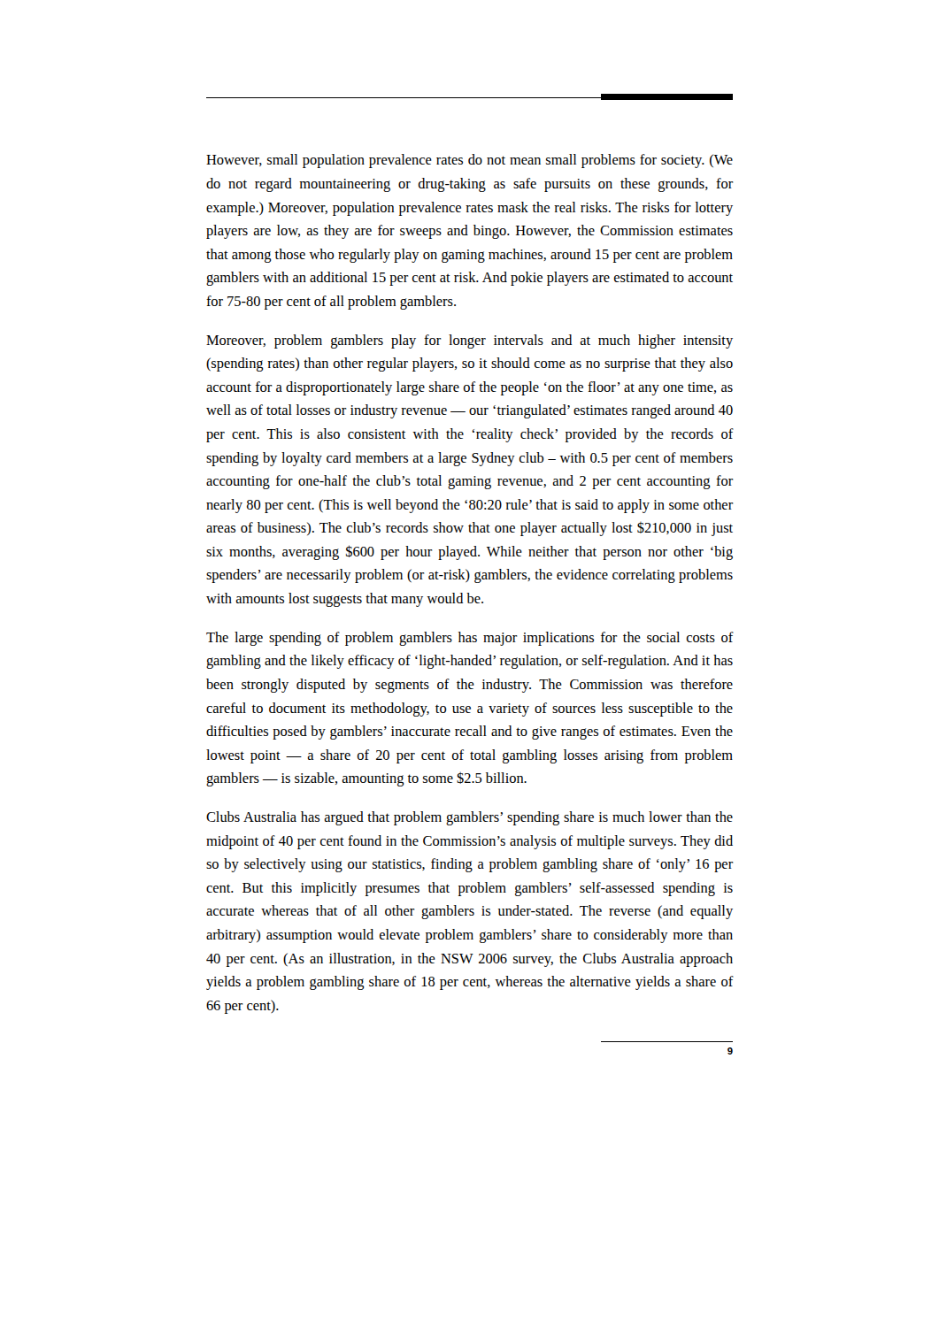However, small population prevalence rates do not mean small problems for society. (We do not regard mountaineering or drug-taking as safe pursuits on these grounds, for example.) Moreover, population prevalence rates mask the real risks. The risks for lottery players are low, as they are for sweeps and bingo. However, the Commission estimates that among those who regularly play on gaming machines, around 15 per cent are problem gamblers with an additional 15 per cent at risk. And pokie players are estimated to account for 75-80 per cent of all problem gamblers.
Moreover, problem gamblers play for longer intervals and at much higher intensity (spending rates) than other regular players, so it should come as no surprise that they also account for a disproportionately large share of the people ‘on the floor’ at any one time, as well as of total losses or industry revenue — our ‘triangulated’ estimates ranged around 40 per cent. This is also consistent with the ‘reality check’ provided by the records of spending by loyalty card members at a large Sydney club – with 0.5 per cent of members accounting for one-half the club’s total gaming revenue, and 2 per cent accounting for nearly 80 per cent. (This is well beyond the ‘80:20 rule’ that is said to apply in some other areas of business). The club’s records show that one player actually lost $210,000 in just six months, averaging $600 per hour played. While neither that person nor other ‘big spenders’ are necessarily problem (or at-risk) gamblers, the evidence correlating problems with amounts lost suggests that many would be.
The large spending of problem gamblers has major implications for the social costs of gambling and the likely efficacy of ‘light-handed’ regulation, or self-regulation. And it has been strongly disputed by segments of the industry. The Commission was therefore careful to document its methodology, to use a variety of sources less susceptible to the difficulties posed by gamblers’ inaccurate recall and to give ranges of estimates. Even the lowest point — a share of 20 per cent of total gambling losses arising from problem gamblers — is sizable, amounting to some $2.5 billion.
Clubs Australia has argued that problem gamblers’ spending share is much lower than the midpoint of 40 per cent found in the Commission’s analysis of multiple surveys. They did so by selectively using our statistics, finding a problem gambling share of ‘only’ 16 per cent. But this implicitly presumes that problem gamblers’ self-assessed spending is accurate whereas that of all other gamblers is under-stated. The reverse (and equally arbitrary) assumption would elevate problem gamblers’ share to considerably more than 40 per cent. (As an illustration, in the NSW 2006 survey, the Clubs Australia approach yields a problem gambling share of 18 per cent, whereas the alternative yields a share of 66 per cent).
9